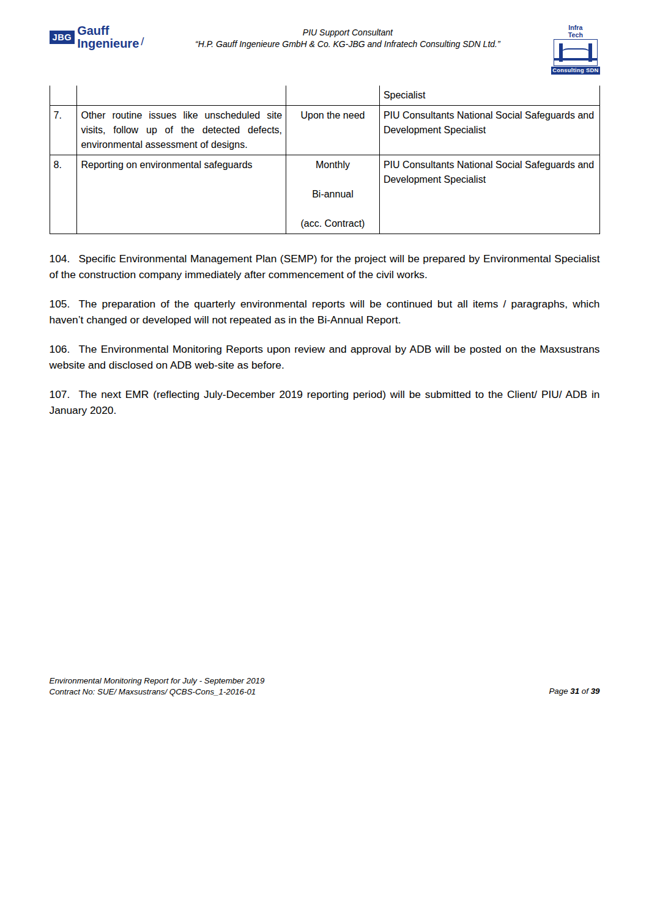JBG
Gauff Ingenieure
/
PIU Support Consultant
“H.P. Gauff Ingenieure GmbH & Co. KG-JBG and Infratech Consulting SDN Ltd.”
Infra
Tech
Consulting SDN
| | | | Specialist |
| 7. | Other routine issues like unscheduled site visits, follow up of the detected defects, environmental assessment of designs. | Upon the need | PIU Consultants National Social Safeguards and Development Specialist |
| 8. | Reporting on environmental safeguards | Monthly Bi-annual (acc. Contract) | PIU Consultants National Social Safeguards and Development Specialist |
104. Specific Environmental Management Plan (SEMP) for the project will be prepared by Environmental Specialist of the construction company immediately after commencement of the civil works.
105. The preparation of the quarterly environmental reports will be continued but all items / paragraphs, which haven’t changed or developed will not repeated as in the Bi-Annual Report.
106. The Environmental Monitoring Reports upon review and approval by ADB will be posted on the Maxsustrans website and disclosed on ADB web-site as before.
107. The next EMR (reflecting July-December 2019 reporting period) will be submitted to the Client/ PIU/ ADB in January 2020.
Environmental Monitoring Report for July - September 2019
Contract No: SUE/ Maxsustrans/ QCBS-Cons_1-2016-01
Page 31 of 39